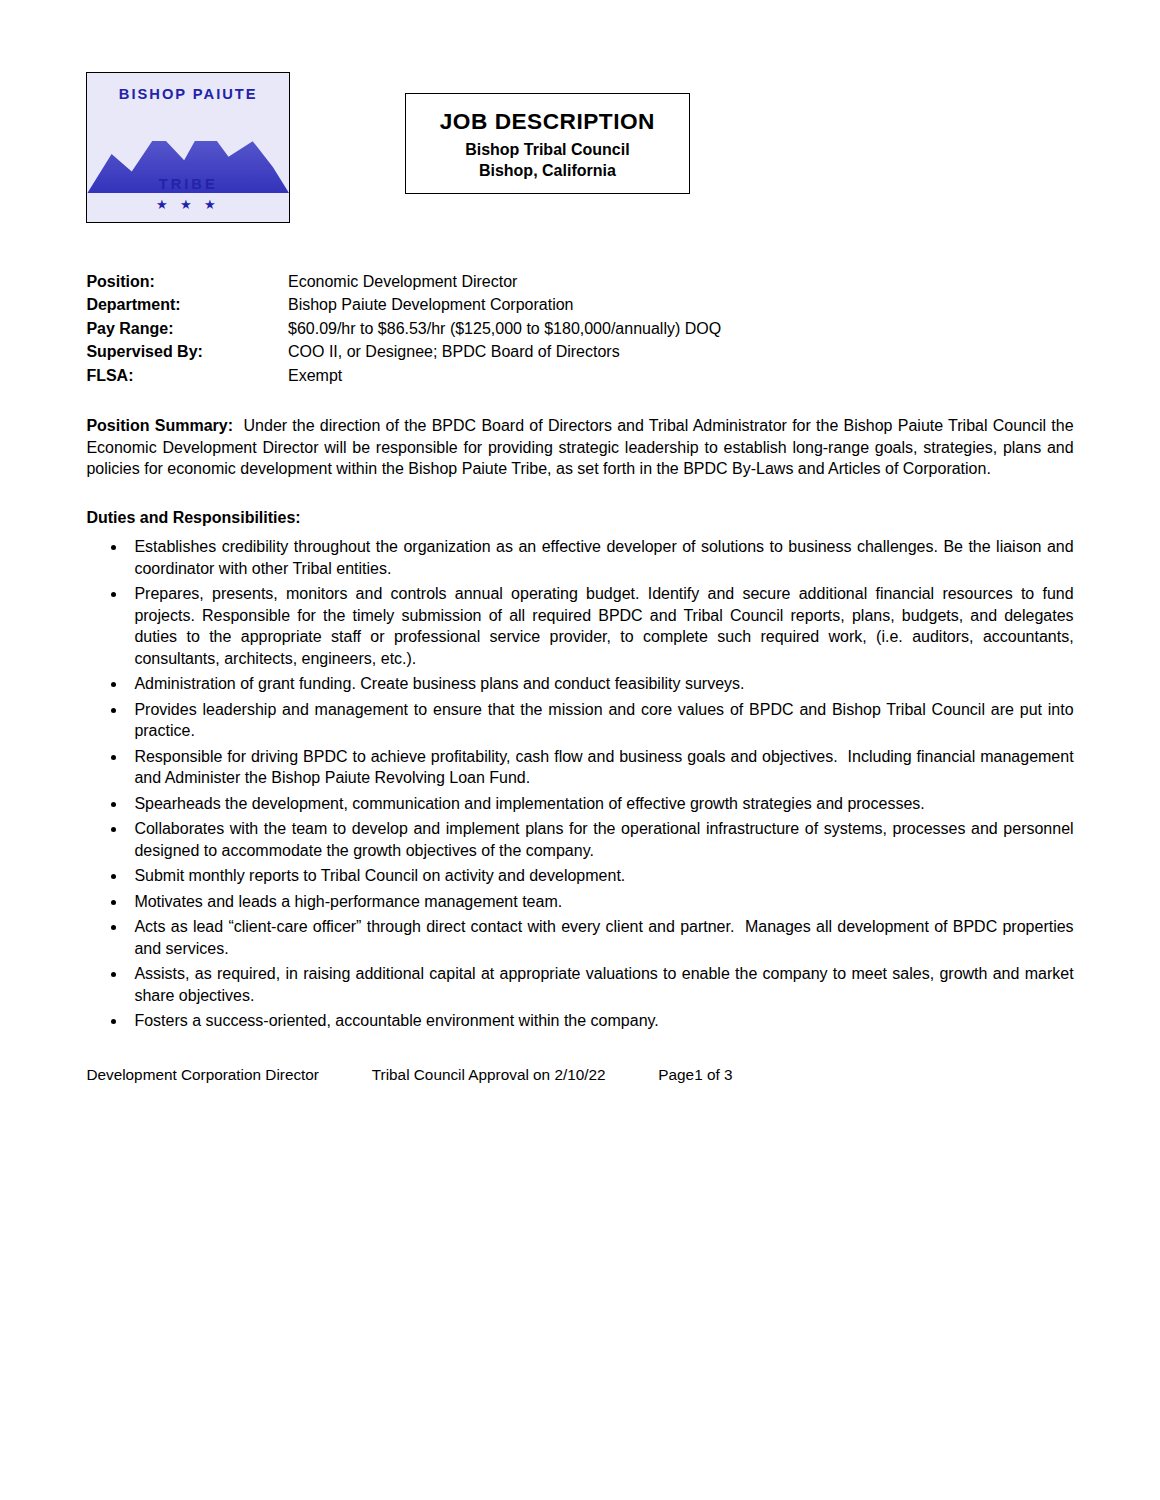BISHOP PAIUTE
TRIBE
★ ★ ★
JOB DESCRIPTION
Bishop Tribal Council
Bishop, California
| Position: | Economic Development Director |
| Department: | Bishop Paiute Development Corporation |
| Pay Range: | $60.09/hr to $86.53/hr ($125,000 to $180,000/annually) DOQ |
| Supervised By: | COO II, or Designee; BPDC Board of Directors |
| FLSA: | Exempt |
Position Summary: Under the direction of the BPDC Board of Directors and Tribal Administrator for the Bishop Paiute Tribal Council the Economic Development Director will be responsible for providing strategic leadership to establish long-range goals, strategies, plans and policies for economic development within the Bishop Paiute Tribe, as set forth in the BPDC By-Laws and Articles of Corporation.
Duties and Responsibilities:
Establishes credibility throughout the organization as an effective developer of solutions to business challenges. Be the liaison and coordinator with other Tribal entities.
Prepares, presents, monitors and controls annual operating budget. Identify and secure additional financial resources to fund projects. Responsible for the timely submission of all required BPDC and Tribal Council reports, plans, budgets, and delegates duties to the appropriate staff or professional service provider, to complete such required work, (i.e. auditors, accountants, consultants, architects, engineers, etc.).
Administration of grant funding. Create business plans and conduct feasibility surveys.
Provides leadership and management to ensure that the mission and core values of BPDC and Bishop Tribal Council are put into practice.
Responsible for driving BPDC to achieve profitability, cash flow and business goals and objectives. Including financial management and Administer the Bishop Paiute Revolving Loan Fund.
Spearheads the development, communication and implementation of effective growth strategies and processes.
Collaborates with the team to develop and implement plans for the operational infrastructure of systems, processes and personnel designed to accommodate the growth objectives of the company.
Submit monthly reports to Tribal Council on activity and development.
Motivates and leads a high-performance management team.
Acts as lead “client-care officer” through direct contact with every client and partner. Manages all development of BPDC properties and services.
Assists, as required, in raising additional capital at appropriate valuations to enable the company to meet sales, growth and market share objectives.
Fosters a success-oriented, accountable environment within the company.
Development Corporation Director Tribal Council Approval on 2/10/22 Page1 of 3